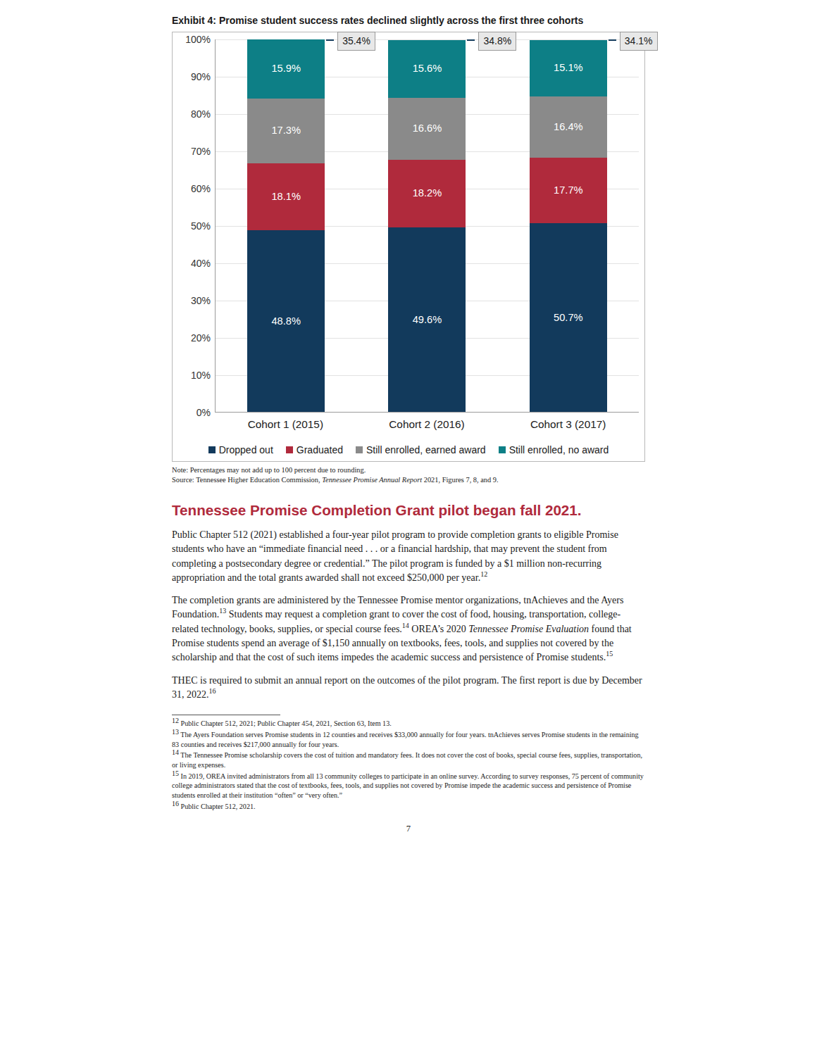Exhibit 4: Promise student success rates declined slightly across the first three cohorts
100%
90%
80%
70%
60%
50%
40%
30%
20%
10%
0%
15.9%
17.3%
18.1%
48.8%
35.4%
15.6%
16.6%
18.2%
49.6%
34.8%
15.1%
16.4%
17.7%
50.7%
34.1%
Cohort 1 (2015)
Cohort 2 (2016)
Cohort 3 (2017)
Dropped out Graduated Still enrolled, earned award Still enrolled, no award
Note: Percentages may not add up to 100 percent due to rounding.
Source: Tennessee Higher Education Commission, Tennessee Promise Annual Report 2021, Figures 7, 8, and 9.
Tennessee Promise Completion Grant pilot began fall 2021.
Public Chapter 512 (2021) established a four-year pilot program to provide completion grants to eligible Promise students who have an “immediate financial need . . . or a financial hardship, that may prevent the student from completing a postsecondary degree or credential.” The pilot program is funded by a $1 million non-recurring appropriation and the total grants awarded shall not exceed $250,000 per year.12
The completion grants are administered by the Tennessee Promise mentor organizations, tnAchieves and the Ayers Foundation.13 Students may request a completion grant to cover the cost of food, housing, transportation, college-related technology, books, supplies, or special course fees.14 OREA’s 2020 Tennessee Promise Evaluation found that Promise students spend an average of $1,150 annually on textbooks, fees, tools, and supplies not covered by the scholarship and that the cost of such items impedes the academic success and persistence of Promise students.15
THEC is required to submit an annual report on the outcomes of the pilot program. The first report is due by December 31, 2022.16
12 Public Chapter 512, 2021; Public Chapter 454, 2021, Section 63, Item 13.
13 The Ayers Foundation serves Promise students in 12 counties and receives $33,000 annually for four years. tnAchieves serves Promise students in the remaining 83 counties and receives $217,000 annually for four years.
14 The Tennessee Promise scholarship covers the cost of tuition and mandatory fees. It does not cover the cost of books, special course fees, supplies, transportation, or living expenses.
15 In 2019, OREA invited administrators from all 13 community colleges to participate in an online survey. According to survey responses, 75 percent of community college administrators stated that the cost of textbooks, fees, tools, and supplies not covered by Promise impede the academic success and persistence of Promise students enrolled at their institution “often” or “very often.”
16 Public Chapter 512, 2021.
7